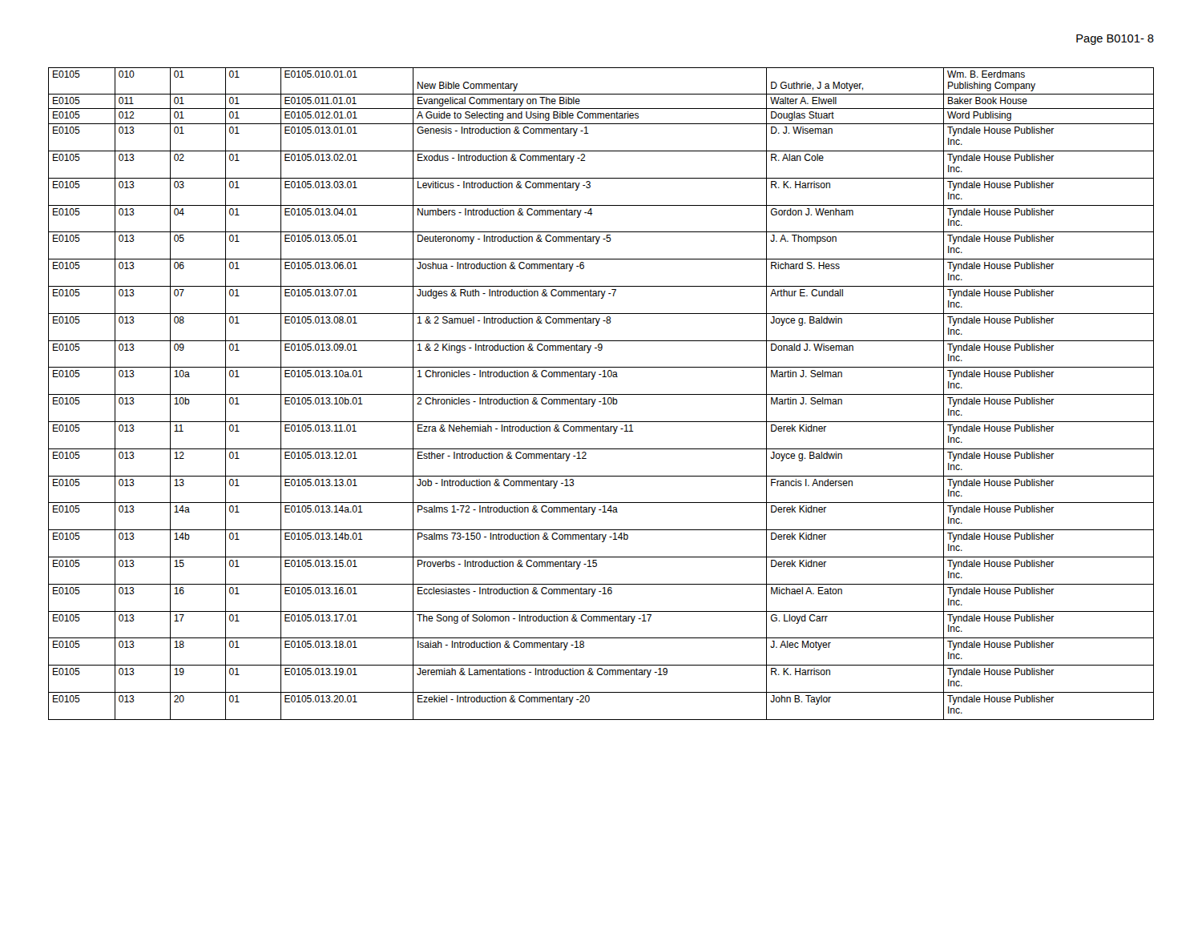Page B0101- 8
| E0105 | 010 | 01 | 01 | E0105.010.01.01 | New Bible Commentary | D Guthrie, J a Motyer, | Wm. B. Eerdmans Publishing Company |
| E0105 | 011 | 01 | 01 | E0105.011.01.01 | Evangelical Commentary on The Bible | Walter A. Elwell | Baker Book House |
| E0105 | 012 | 01 | 01 | E0105.012.01.01 | A Guide to Selecting and Using Bible Commentaries | Douglas Stuart | Word Publising |
| E0105 | 013 | 01 | 01 | E0105.013.01.01 | Genesis - Introduction & Commentary -1 | D. J. Wiseman | Tyndale House Publisher Inc. |
| E0105 | 013 | 02 | 01 | E0105.013.02.01 | Exodus - Introduction & Commentary -2 | R. Alan Cole | Tyndale House Publisher Inc. |
| E0105 | 013 | 03 | 01 | E0105.013.03.01 | Leviticus - Introduction & Commentary -3 | R. K. Harrison | Tyndale House Publisher Inc. |
| E0105 | 013 | 04 | 01 | E0105.013.04.01 | Numbers - Introduction & Commentary -4 | Gordon J. Wenham | Tyndale House Publisher Inc. |
| E0105 | 013 | 05 | 01 | E0105.013.05.01 | Deuteronomy - Introduction & Commentary -5 | J. A. Thompson | Tyndale House Publisher Inc. |
| E0105 | 013 | 06 | 01 | E0105.013.06.01 | Joshua - Introduction & Commentary -6 | Richard S. Hess | Tyndale House Publisher Inc. |
| E0105 | 013 | 07 | 01 | E0105.013.07.01 | Judges & Ruth - Introduction & Commentary -7 | Arthur E. Cundall | Tyndale House Publisher Inc. |
| E0105 | 013 | 08 | 01 | E0105.013.08.01 | 1 & 2 Samuel - Introduction & Commentary -8 | Joyce g. Baldwin | Tyndale House Publisher Inc. |
| E0105 | 013 | 09 | 01 | E0105.013.09.01 | 1 & 2 Kings - Introduction & Commentary -9 | Donald J. Wiseman | Tyndale House Publisher Inc. |
| E0105 | 013 | 10a | 01 | E0105.013.10a.01 | 1 Chronicles - Introduction & Commentary -10a | Martin J. Selman | Tyndale House Publisher Inc. |
| E0105 | 013 | 10b | 01 | E0105.013.10b.01 | 2 Chronicles - Introduction & Commentary -10b | Martin J. Selman | Tyndale House Publisher Inc. |
| E0105 | 013 | 11 | 01 | E0105.013.11.01 | Ezra & Nehemiah - Introduction & Commentary -11 | Derek Kidner | Tyndale House Publisher Inc. |
| E0105 | 013 | 12 | 01 | E0105.013.12.01 | Esther - Introduction & Commentary -12 | Joyce g. Baldwin | Tyndale House Publisher Inc. |
| E0105 | 013 | 13 | 01 | E0105.013.13.01 | Job - Introduction & Commentary -13 | Francis I. Andersen | Tyndale House Publisher Inc. |
| E0105 | 013 | 14a | 01 | E0105.013.14a.01 | Psalms 1-72 - Introduction & Commentary -14a | Derek Kidner | Tyndale House Publisher Inc. |
| E0105 | 013 | 14b | 01 | E0105.013.14b.01 | Psalms 73-150 - Introduction & Commentary -14b | Derek Kidner | Tyndale House Publisher Inc. |
| E0105 | 013 | 15 | 01 | E0105.013.15.01 | Proverbs - Introduction & Commentary -15 | Derek Kidner | Tyndale House Publisher Inc. |
| E0105 | 013 | 16 | 01 | E0105.013.16.01 | Ecclesiastes - Introduction & Commentary -16 | Michael A. Eaton | Tyndale House Publisher Inc. |
| E0105 | 013 | 17 | 01 | E0105.013.17.01 | The Song of Solomon - Introduction & Commentary -17 | G. Lloyd Carr | Tyndale House Publisher Inc. |
| E0105 | 013 | 18 | 01 | E0105.013.18.01 | Isaiah - Introduction & Commentary -18 | J. Alec Motyer | Tyndale House Publisher Inc. |
| E0105 | 013 | 19 | 01 | E0105.013.19.01 | Jeremiah & Lamentations - Introduction & Commentary -19 | R. K. Harrison | Tyndale House Publisher Inc. |
| E0105 | 013 | 20 | 01 | E0105.013.20.01 | Ezekiel - Introduction & Commentary -20 | John B. Taylor | Tyndale House Publisher Inc. |